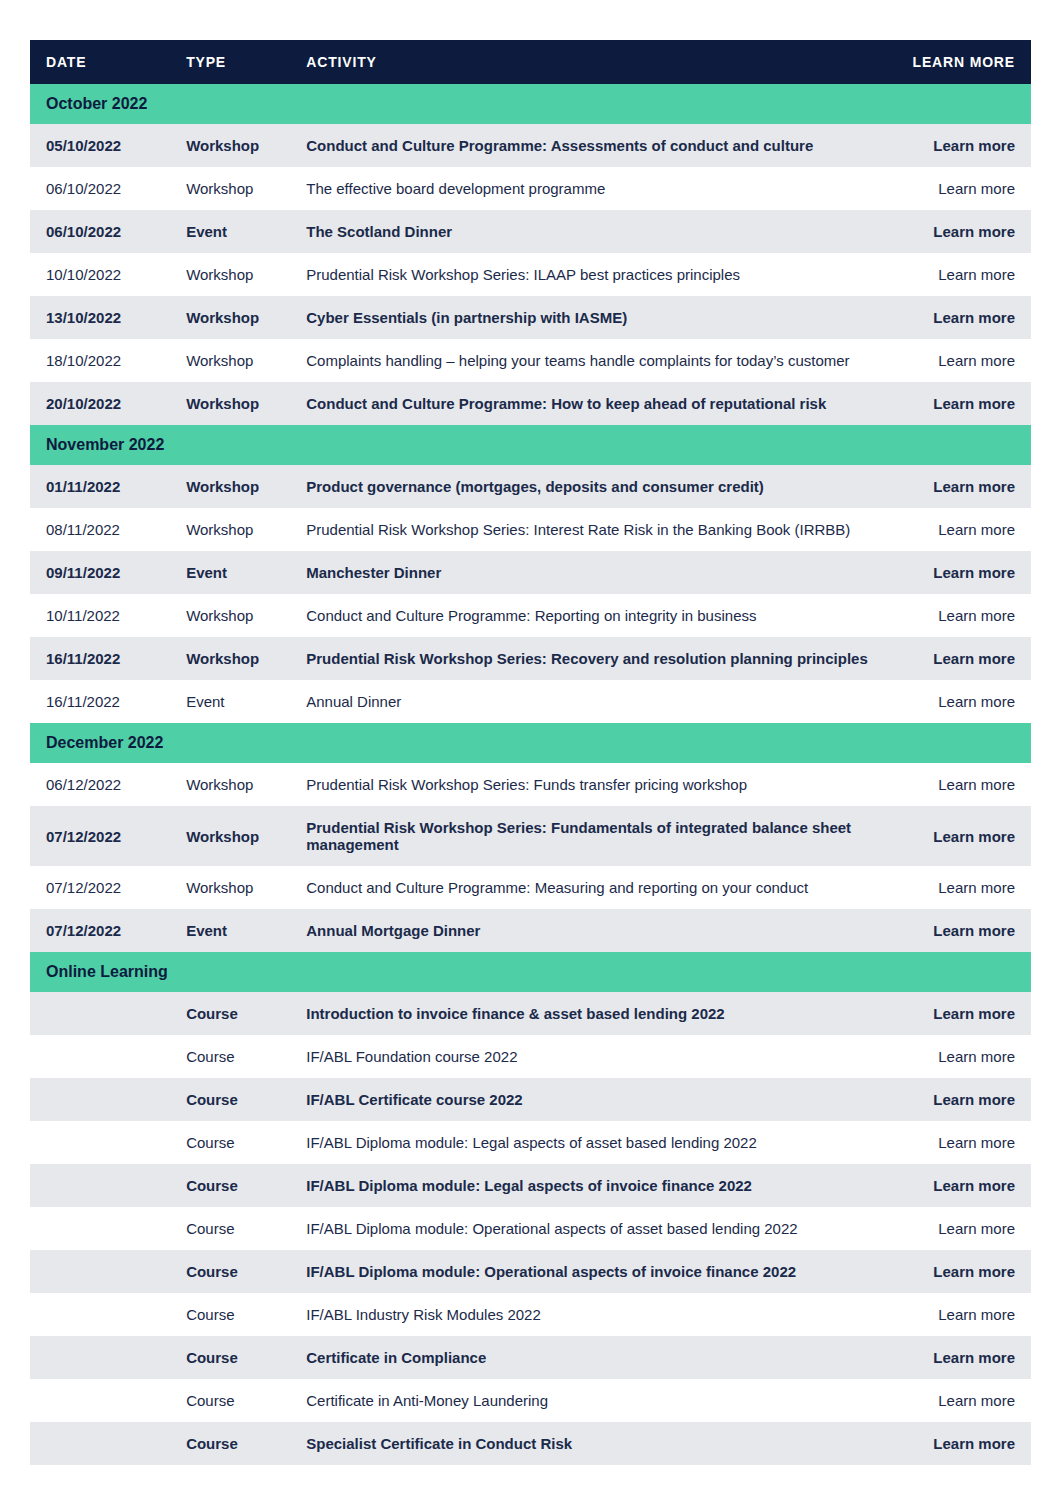| DATE | TYPE | ACTIVITY | LEARN MORE |
| --- | --- | --- | --- |
| October 2022 |
| 05/10/2022 | Workshop | Conduct and Culture Programme: Assessments of conduct and culture | Learn more |
| 06/10/2022 | Workshop | The effective board development programme | Learn more |
| 06/10/2022 | Event | The Scotland Dinner | Learn more |
| 10/10/2022 | Workshop | Prudential Risk Workshop Series: ILAAP best practices principles | Learn more |
| 13/10/2022 | Workshop | Cyber Essentials (in partnership with IASME) | Learn more |
| 18/10/2022 | Workshop | Complaints handling – helping your teams handle complaints for today’s customer | Learn more |
| 20/10/2022 | Workshop | Conduct and Culture Programme: How to keep ahead of reputational risk | Learn more |
| November 2022 |
| 01/11/2022 | Workshop | Product governance (mortgages, deposits and consumer credit) | Learn more |
| 08/11/2022 | Workshop | Prudential Risk Workshop Series: Interest Rate Risk in the Banking Book (IRRBB) | Learn more |
| 09/11/2022 | Event | Manchester Dinner | Learn more |
| 10/11/2022 | Workshop | Conduct and Culture Programme: Reporting on integrity in business | Learn more |
| 16/11/2022 | Workshop | Prudential Risk Workshop Series: Recovery and resolution planning principles | Learn more |
| 16/11/2022 | Event | Annual Dinner | Learn more |
| December 2022 |
| 06/12/2022 | Workshop | Prudential Risk Workshop Series: Funds transfer pricing workshop | Learn more |
| 07/12/2022 | Workshop | Prudential Risk Workshop Series: Fundamentals of integrated balance sheet management | Learn more |
| 07/12/2022 | Workshop | Conduct and Culture Programme: Measuring and reporting on your conduct | Learn more |
| 07/12/2022 | Event | Annual Mortgage Dinner | Learn more |
| Online Learning |
| | Course | Introduction to invoice finance & asset based lending 2022 | Learn more |
| | Course | IF/ABL Foundation course 2022 | Learn more |
| | Course | IF/ABL Certificate course 2022 | Learn more |
| | Course | IF/ABL Diploma module: Legal aspects of asset based lending 2022 | Learn more |
| | Course | IF/ABL Diploma module: Legal aspects of invoice finance 2022 | Learn more |
| | Course | IF/ABL Diploma module: Operational aspects of asset based lending 2022 | Learn more |
| | Course | IF/ABL Diploma module: Operational aspects of invoice finance 2022 | Learn more |
| | Course | IF/ABL Industry Risk Modules 2022 | Learn more |
| | Course | Certificate in Compliance | Learn more |
| | Course | Certificate in Anti-Money Laundering | Learn more |
| | Course | Specialist Certificate in Conduct Risk | Learn more |